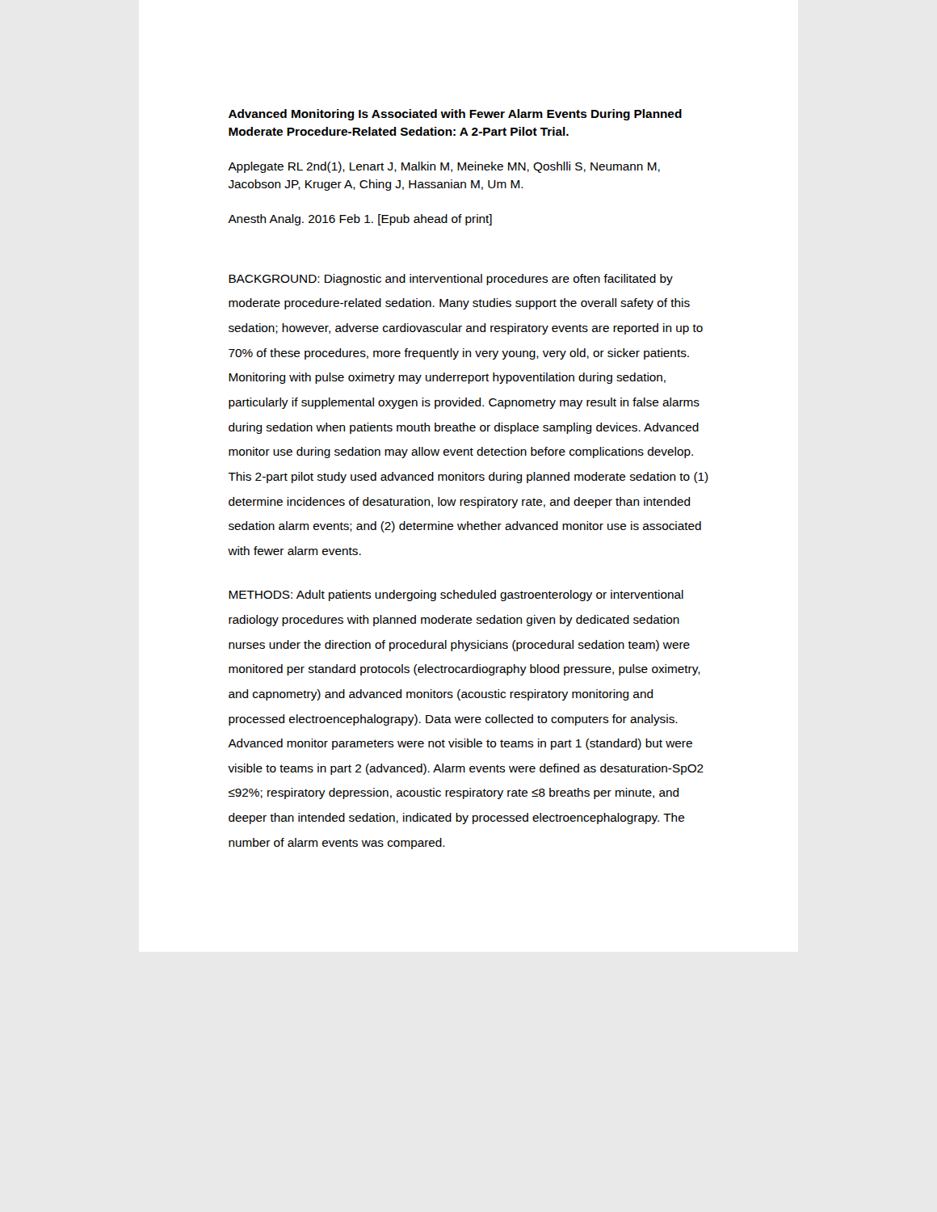Advanced Monitoring Is Associated with Fewer Alarm Events During Planned Moderate Procedure-Related Sedation: A 2-Part Pilot Trial.
Applegate RL 2nd(1), Lenart J, Malkin M, Meineke MN, Qoshlli S, Neumann M, Jacobson JP, Kruger A, Ching J, Hassanian M, Um M.
Anesth Analg. 2016 Feb 1. [Epub ahead of print]
BACKGROUND: Diagnostic and interventional procedures are often facilitated by moderate procedure-related sedation. Many studies support the overall safety of this sedation; however, adverse cardiovascular and respiratory events are reported in up to 70% of these procedures, more frequently in very young, very old, or sicker patients. Monitoring with pulse oximetry may underreport hypoventilation during sedation, particularly if supplemental oxygen is provided. Capnometry may result in false alarms during sedation when patients mouth breathe or displace sampling devices. Advanced monitor use during sedation may allow event detection before complications develop. This 2-part pilot study used advanced monitors during planned moderate sedation to (1) determine incidences of desaturation, low respiratory rate, and deeper than intended sedation alarm events; and (2) determine whether advanced monitor use is associated with fewer alarm events.
METHODS: Adult patients undergoing scheduled gastroenterology or interventional radiology procedures with planned moderate sedation given by dedicated sedation nurses under the direction of procedural physicians (procedural sedation team) were monitored per standard protocols (electrocardiography blood pressure, pulse oximetry, and capnometry) and advanced monitors (acoustic respiratory monitoring and processed electroencephalograpy). Data were collected to computers for analysis. Advanced monitor parameters were not visible to teams in part 1 (standard) but were visible to teams in part 2 (advanced). Alarm events were defined as desaturation-SpO2 ≤92%; respiratory depression, acoustic respiratory rate ≤8 breaths per minute, and deeper than intended sedation, indicated by processed electroencephalograpy. The number of alarm events was compared.